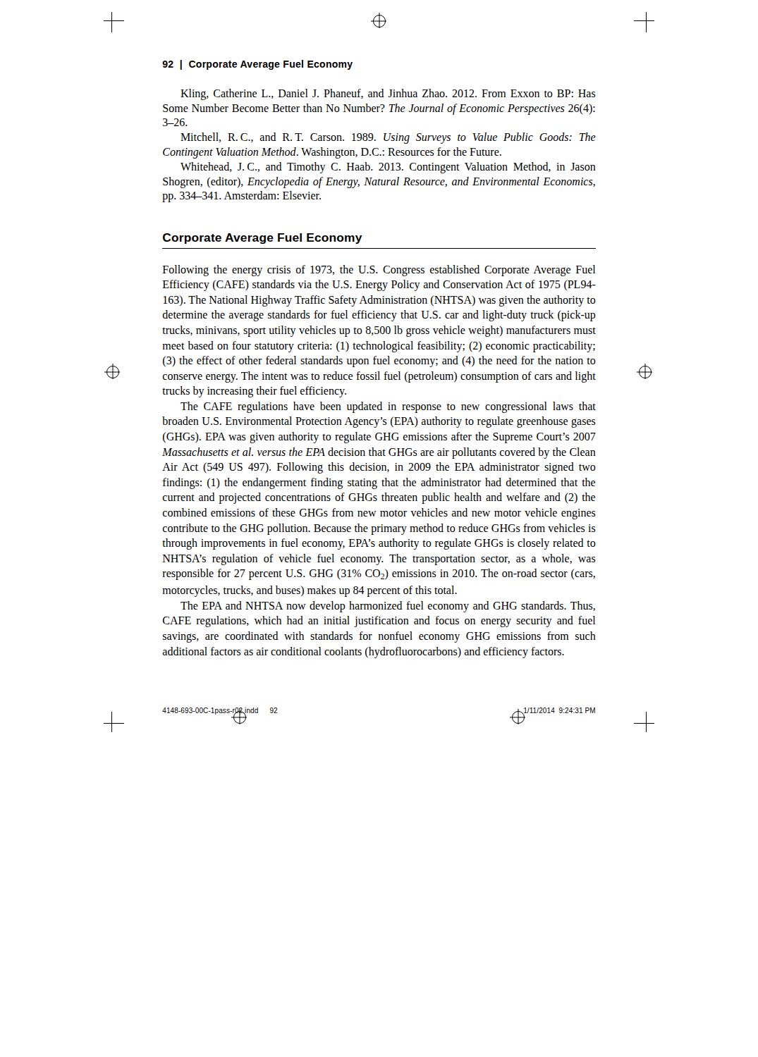92|Corporate Average Fuel Economy
Kling, Catherine L., Daniel J. Phaneuf, and Jinhua Zhao. 2012. From Exxon to BP: Has Some Number Become Better than No Number? The Journal of Economic Perspectives 26(4): 3–26.
Mitchell, R. C., and R. T. Carson. 1989. Using Surveys to Value Public Goods: The Contingent Valuation Method. Washington, D.C.: Resources for the Future.
Whitehead, J. C., and Timothy C. Haab. 2013. Contingent Valuation Method, in Jason Shogren, (editor), Encyclopedia of Energy, Natural Resource, and Environmental Economics, pp. 334–341. Amsterdam: Elsevier.
Corporate Average Fuel Economy
Following the energy crisis of 1973, the U.S. Congress established Corporate Average Fuel Efficiency (CAFE) standards via the U.S. Energy Policy and Conservation Act of 1975 (PL94-163). The National Highway Traffic Safety Administration (NHTSA) was given the authority to determine the average standards for fuel efficiency that U.S. car and light-duty truck (pick-up trucks, minivans, sport utility vehicles up to 8,500 lb gross vehicle weight) manufacturers must meet based on four statutory criteria: (1) technological feasibility; (2) economic practicability; (3) the effect of other federal standards upon fuel economy; and (4) the need for the nation to conserve energy. The intent was to reduce fossil fuel (petroleum) consumption of cars and light trucks by increasing their fuel efficiency.
The CAFE regulations have been updated in response to new congressional laws that broaden U.S. Environmental Protection Agency’s (EPA) authority to regulate greenhouse gases (GHGs). EPA was given authority to regulate GHG emissions after the Supreme Court’s 2007 Massachusetts et al. versus the EPA decision that GHGs are air pollutants covered by the Clean Air Act (549 US 497). Following this decision, in 2009 the EPA administrator signed two findings: (1) the endangerment finding stating that the administrator had determined that the current and projected concentrations of GHGs threaten public health and welfare and (2) the combined emissions of these GHGs from new motor vehicles and new motor vehicle engines contribute to the GHG pollution. Because the primary method to reduce GHGs from vehicles is through improvements in fuel economy, EPA’s authority to regulate GHGs is closely related to NHTSA’s regulation of vehicle fuel economy. The transportation sector, as a whole, was responsible for 27 percent U.S. GHG (31% CO2) emissions in 2010. The on-road sector (cars, motorcycles, trucks, and buses) makes up 84 percent of this total.
The EPA and NHTSA now develop harmonized fuel economy and GHG standards. Thus, CAFE regulations, which had an initial justification and focus on energy security and fuel savings, are coordinated with standards for nonfuel economy GHG emissions from such additional factors as air conditional coolants (hydrofluorocarbons) and efficiency factors.
4148-693-00C-1pass-r02.indd92
1/11/2014 9:24:31 PM